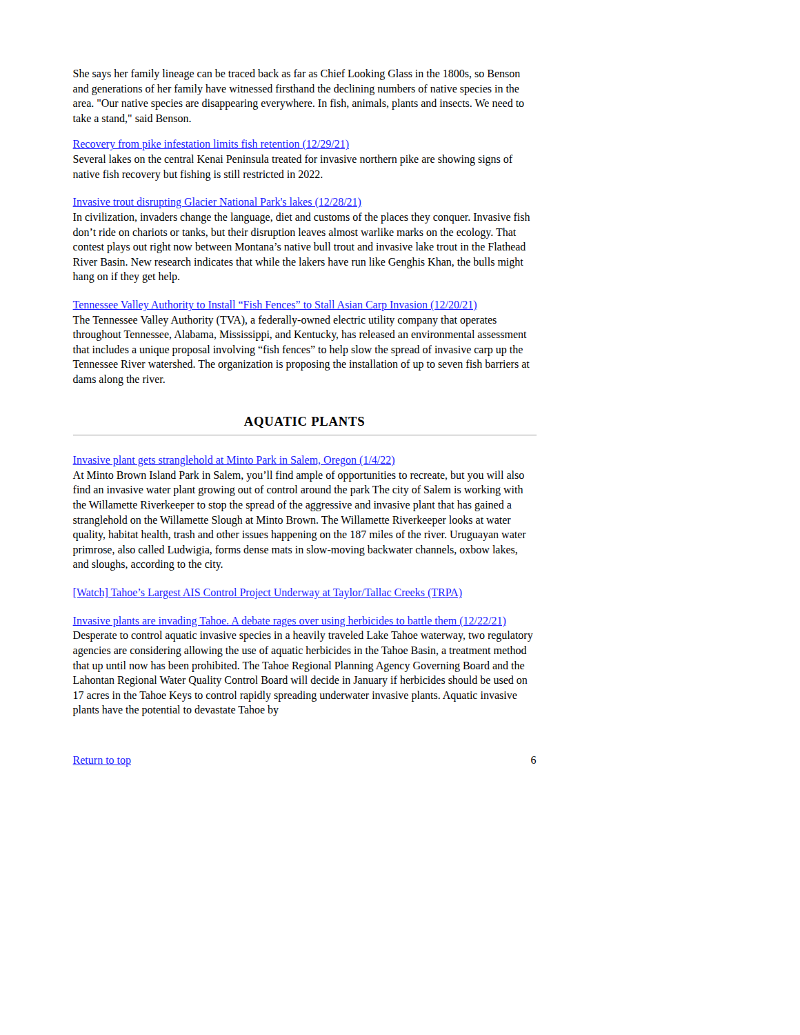She says her family lineage can be traced back as far as Chief Looking Glass in the 1800s, so Benson and generations of her family have witnessed firsthand the declining numbers of native species in the area. "Our native species are disappearing everywhere. In fish, animals, plants and insects. We need to take a stand," said Benson.
Recovery from pike infestation limits fish retention (12/29/21)
Several lakes on the central Kenai Peninsula treated for invasive northern pike are showing signs of native fish recovery but fishing is still restricted in 2022.
Invasive trout disrupting Glacier National Park's lakes (12/28/21)
In civilization, invaders change the language, diet and customs of the places they conquer. Invasive fish don’t ride on chariots or tanks, but their disruption leaves almost warlike marks on the ecology. That contest plays out right now between Montana’s native bull trout and invasive lake trout in the Flathead River Basin. New research indicates that while the lakers have run like Genghis Khan, the bulls might hang on if they get help.
Tennessee Valley Authority to Install “Fish Fences” to Stall Asian Carp Invasion (12/20/21)
The Tennessee Valley Authority (TVA), a federally-owned electric utility company that operates throughout Tennessee, Alabama, Mississippi, and Kentucky, has released an environmental assessment that includes a unique proposal involving “fish fences” to help slow the spread of invasive carp up the Tennessee River watershed. The organization is proposing the installation of up to seven fish barriers at dams along the river.
AQUATIC PLANTS
Invasive plant gets stranglehold at Minto Park in Salem, Oregon (1/4/22)
At Minto Brown Island Park in Salem, you’ll find ample of opportunities to recreate, but you will also find an invasive water plant growing out of control around the park The city of Salem is working with the Willamette Riverkeeper to stop the spread of the aggressive and invasive plant that has gained a stranglehold on the Willamette Slough at Minto Brown. The Willamette Riverkeeper looks at water quality, habitat health, trash and other issues happening on the 187 miles of the river. Uruguayan water primrose, also called Ludwigia, forms dense mats in slow-moving backwater channels, oxbow lakes, and sloughs, according to the city.
[Watch] Tahoe’s Largest AIS Control Project Underway at Taylor/Tallac Creeks (TRPA)
Invasive plants are invading Tahoe. A debate rages over using herbicides to battle them (12/22/21)
Desperate to control aquatic invasive species in a heavily traveled Lake Tahoe waterway, two regulatory agencies are considering allowing the use of aquatic herbicides in the Tahoe Basin, a treatment method that up until now has been prohibited. The Tahoe Regional Planning Agency Governing Board and the Lahontan Regional Water Quality Control Board will decide in January if herbicides should be used on 17 acres in the Tahoe Keys to control rapidly spreading underwater invasive plants. Aquatic invasive plants have the potential to devastate Tahoe by
Return to top 6